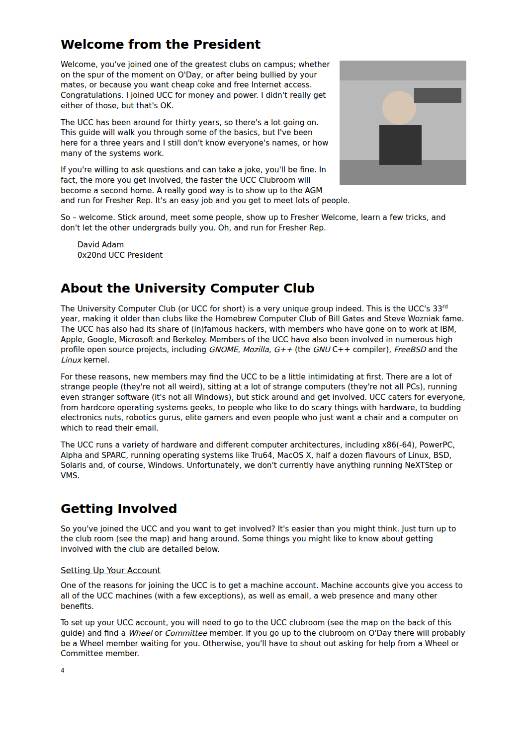Welcome from the President
Welcome, you've joined one of the greatest clubs on campus; whether on the spur of the moment on O'Day, or after being bullied by your mates, or because you want cheap coke and free Internet access. Congratulations. I joined UCC for money and power. I didn't really get either of those, but that's OK.
The UCC has been around for thirty years, so there's a lot going on. This guide will walk you through some of the basics, but I've been here for a three years and I still don't know everyone's names, or how many of the systems work.
If you're willing to ask questions and can take a joke, you'll be fine. In fact, the more you get involved, the faster the UCC Clubroom will become a second home. A really good way is to show up to the AGM and run for Fresher Rep. It's an easy job and you get to meet lots of people.
So – welcome. Stick around, meet some people, show up to Fresher Welcome, learn a few tricks, and don't let the other undergrads bully you. Oh, and run for Fresher Rep.
David Adam
0x20nd UCC President
About the University Computer Club
The University Computer Club (or UCC for short) is a very unique group indeed. This is the UCC's 33rd year, making it older than clubs like the Homebrew Computer Club of Bill Gates and Steve Wozniak fame. The UCC has also had its share of (in)famous hackers, with members who have gone on to work at IBM, Apple, Google, Microsoft and Berkeley. Members of the UCC have also been involved in numerous high profile open source projects, including GNOME, Mozilla, G++ (the GNU C++ compiler), FreeBSD and the Linux kernel.
For these reasons, new members may find the UCC to be a little intimidating at first. There are a lot of strange people (they're not all weird), sitting at a lot of strange computers (they're not all PCs), running even stranger software (it's not all Windows), but stick around and get involved. UCC caters for everyone, from hardcore operating systems geeks, to people who like to do scary things with hardware, to budding electronics nuts, robotics gurus, elite gamers and even people who just want a chair and a computer on which to read their email.
The UCC runs a variety of hardware and different computer architectures, including x86(-64), PowerPC, Alpha and SPARC, running operating systems like Tru64, MacOS X, half a dozen flavours of Linux, BSD, Solaris and, of course, Windows. Unfortunately, we don't currently have anything running NeXTStep or VMS.
Getting Involved
So you've joined the UCC and you want to get involved? It's easier than you might think. Just turn up to the club room (see the map) and hang around. Some things you might like to know about getting involved with the club are detailed below.
Setting Up Your Account
One of the reasons for joining the UCC is to get a machine account. Machine accounts give you access to all of the UCC machines (with a few exceptions), as well as email, a web presence and many other benefits.
To set up your UCC account, you will need to go to the UCC clubroom (see the map on the back of this guide) and find a Wheel or Committee member. If you go up to the clubroom on O'Day there will probably be a Wheel member waiting for you. Otherwise, you'll have to shout out asking for help from a Wheel or Committee member.
4